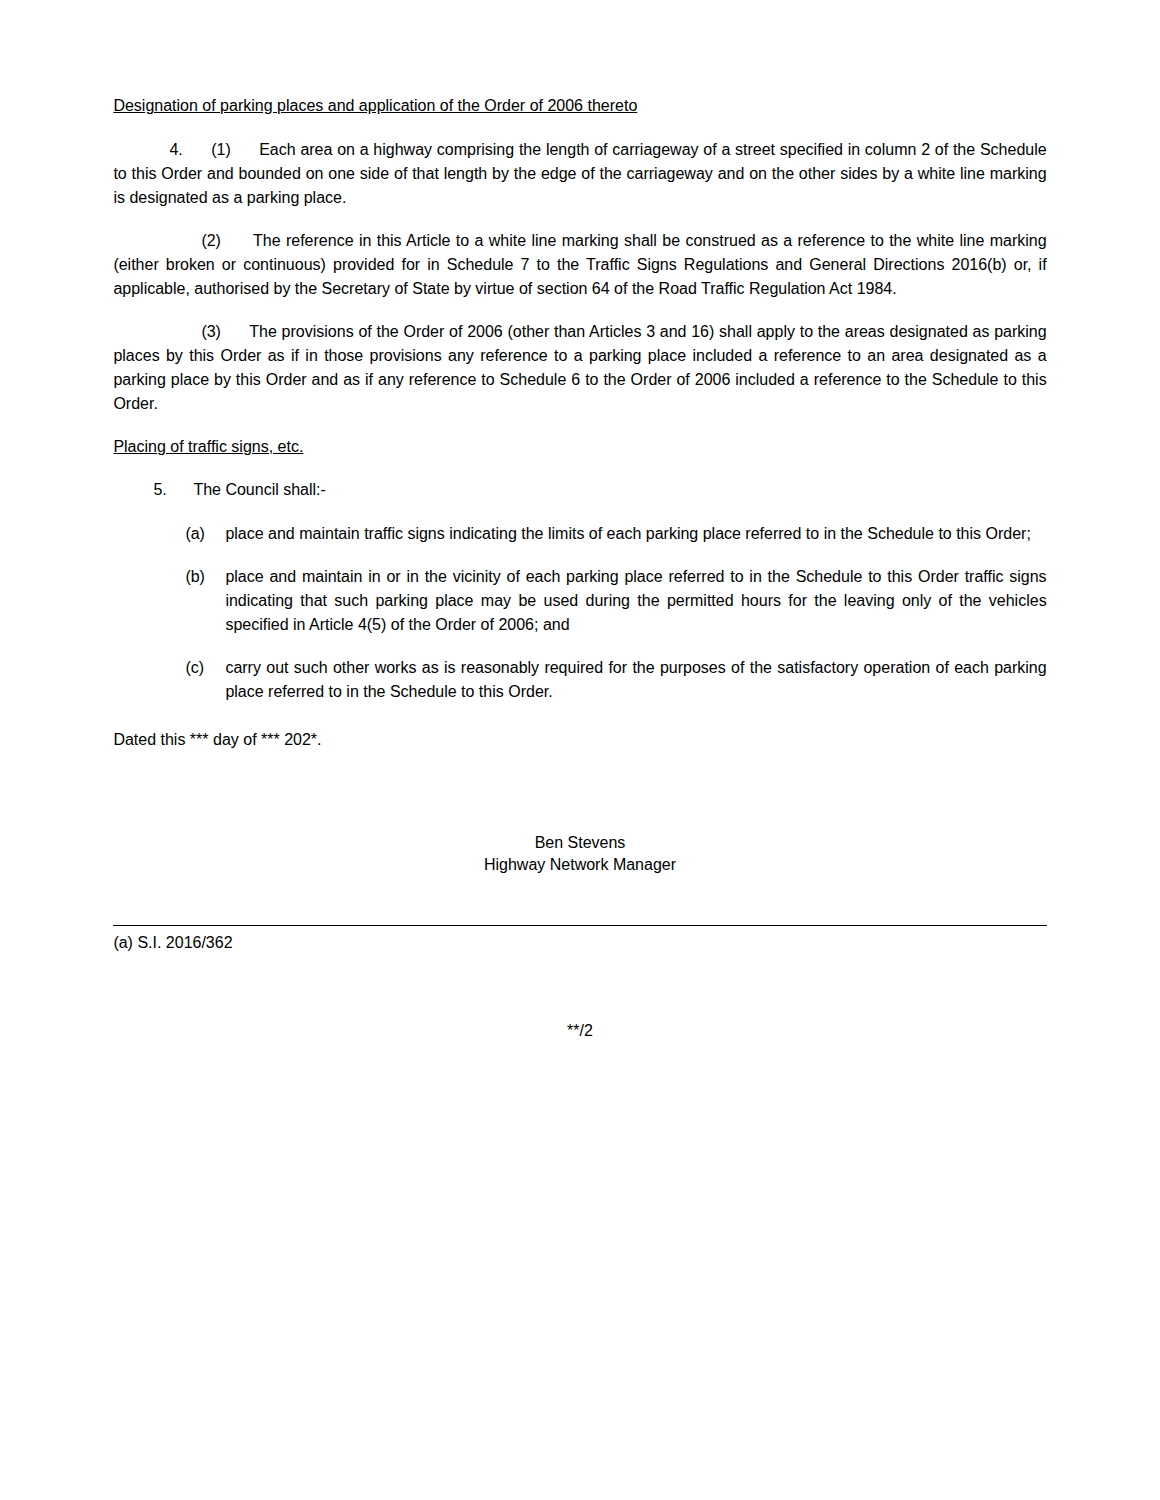Designation of parking places and application of the Order of 2006 thereto
4. (1) Each area on a highway comprising the length of carriageway of a street specified in column 2 of the Schedule to this Order and bounded on one side of that length by the edge of the carriageway and on the other sides by a white line marking is designated as a parking place.
(2) The reference in this Article to a white line marking shall be construed as a reference to the white line marking (either broken or continuous) provided for in Schedule 7 to the Traffic Signs Regulations and General Directions 2016(b) or, if applicable, authorised by the Secretary of State by virtue of section 64 of the Road Traffic Regulation Act 1984.
(3) The provisions of the Order of 2006 (other than Articles 3 and 16) shall apply to the areas designated as parking places by this Order as if in those provisions any reference to a parking place included a reference to an area designated as a parking place by this Order and as if any reference to Schedule 6 to the Order of 2006 included a reference to the Schedule to this Order.
Placing of traffic signs, etc.
5.
The Council shall:-
(a)
place and maintain traffic signs indicating the limits of each parking place referred to in the Schedule to this Order;
(b)
place and maintain in or in the vicinity of each parking place referred to in the Schedule to this Order traffic signs indicating that such parking place may be used during the permitted hours for the leaving only of the vehicles specified in Article 4(5) of the Order of 2006; and
(c)
carry out such other works as is reasonably required for the purposes of the satisfactory operation of each parking place referred to in the Schedule to this Order.
Dated this *** day of *** 202*.
Ben Stevens
Highway Network Manager
(a) S.I. 2016/362
**/2